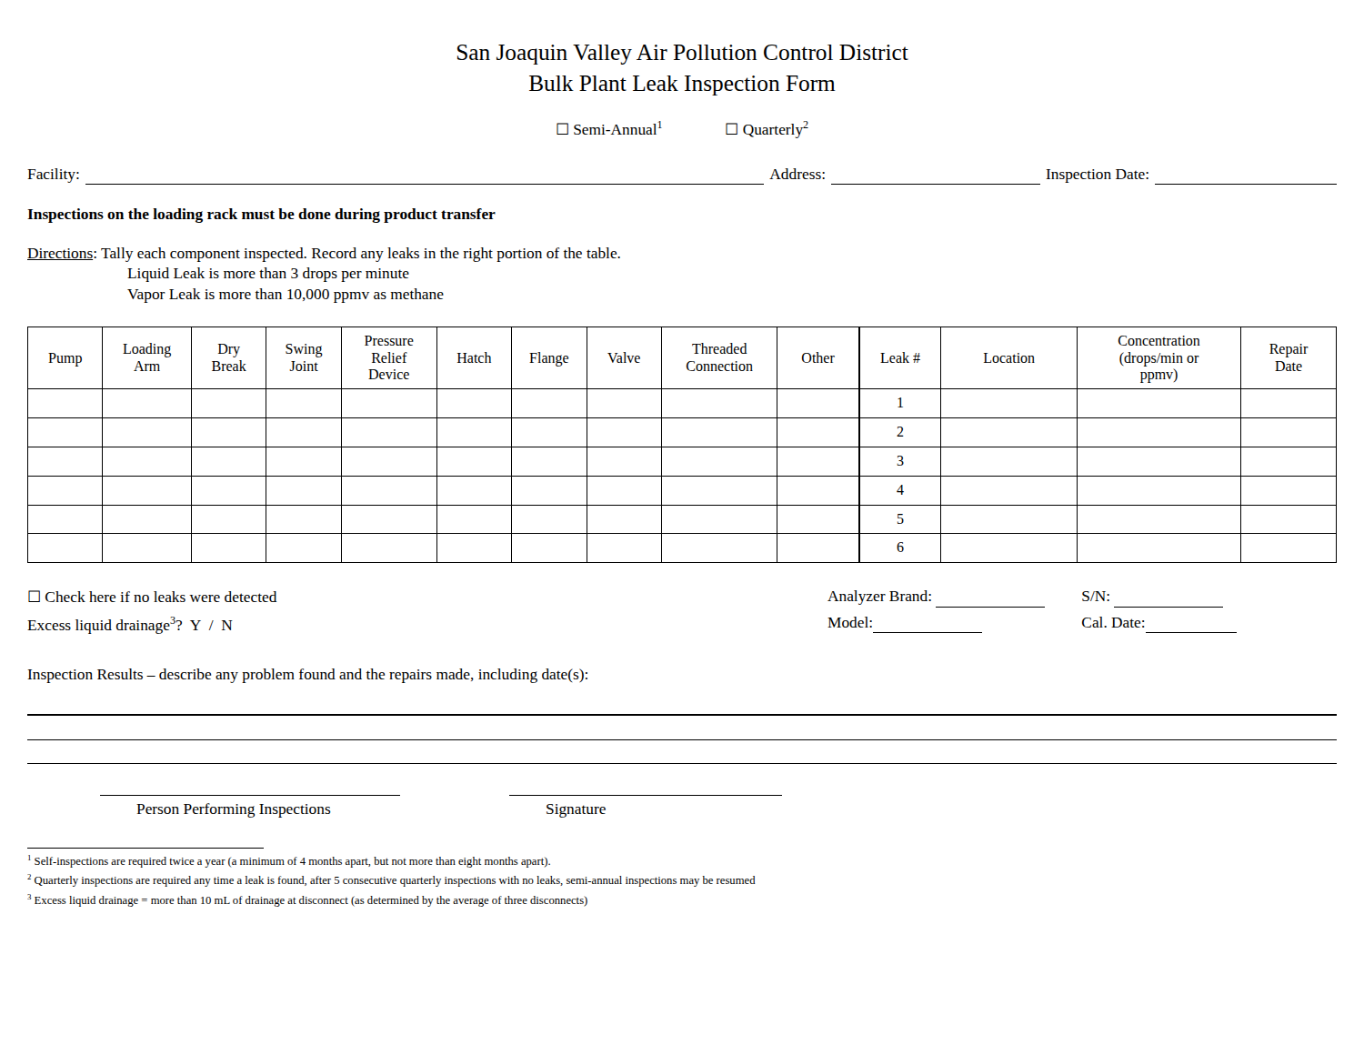San Joaquin Valley Air Pollution Control District
Bulk Plant Leak Inspection Form
☐ Semi-Annual1 ☐ Quarterly2
Facility: Address: Inspection Date:
Inspections on the loading rack must be done during product transfer
Directions: Tally each component inspected. Record any leaks in the right portion of the table. Liquid Leak is more than 3 drops per minute Vapor Leak is more than 10,000 ppmv as methane
| Pump | Loading Arm | Dry Break | Swing Joint | Pressure Relief Device | Hatch | Flange | Valve | Threaded Connection | Other | Leak # | Location | Concentration (drops/min or ppmv) | Repair Date |
| --- | --- | --- | --- | --- | --- | --- | --- | --- | --- | --- | --- | --- | --- |
| | | | | | | | | | | 1 | | | |
| | | | | | | | | | | 2 | | | |
| | | | | | | | | | | 3 | | | |
| | | | | | | | | | | 4 | | | |
| | | | | | | | | | | 5 | | | |
| | | | | | | | | | | 6 | | | |
☐ Check here if no leaks were detected
Excess liquid drainage3? Y / N
Analyzer Brand:
Model:
S/N:
Cal. Date:
Inspection Results – describe any problem found and the repairs made, including date(s):
Person Performing Inspections
Signature
1 Self-inspections are required twice a year (a minimum of 4 months apart, but not more than eight months apart).
2 Quarterly inspections are required any time a leak is found, after 5 consecutive quarterly inspections with no leaks, semi-annual inspections may be resumed
3 Excess liquid drainage = more than 10 mL of drainage at disconnect (as determined by the average of three disconnects)